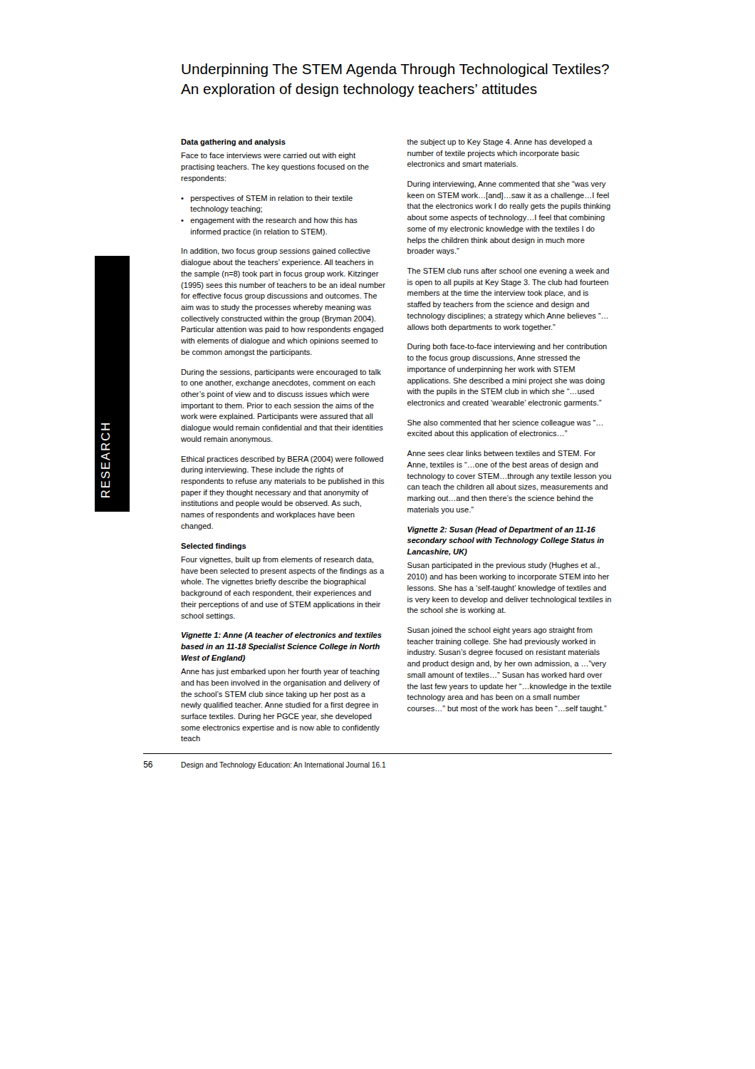Underpinning The STEM Agenda Through Technological Textiles?
An exploration of design technology teachers’ attitudes
RESEARCH
Data gathering and analysis
Face to face interviews were carried out with eight practising teachers. The key questions focused on the respondents:
perspectives of STEM in relation to their textile technology teaching;
engagement with the research and how this has informed practice (in relation to STEM).
In addition, two focus group sessions gained collective dialogue about the teachers’ experience. All teachers in the sample (n=8) took part in focus group work. Kitzinger (1995) sees this number of teachers to be an ideal number for effective focus group discussions and outcomes. The aim was to study the processes whereby meaning was collectively constructed within the group (Bryman 2004). Particular attention was paid to how respondents engaged with elements of dialogue and which opinions seemed to be common amongst the participants.
During the sessions, participants were encouraged to talk to one another, exchange anecdotes, comment on each other’s point of view and to discuss issues which were important to them. Prior to each session the aims of the work were explained. Participants were assured that all dialogue would remain confidential and that their identities would remain anonymous.
Ethical practices described by BERA (2004) were followed during interviewing. These include the rights of respondents to refuse any materials to be published in this paper if they thought necessary and that anonymity of institutions and people would be observed. As such, names of respondents and workplaces have been changed.
Selected findings
Four vignettes, built up from elements of research data, have been selected to present aspects of the findings as a whole. The vignettes briefly describe the biographical background of each respondent, their experiences and their perceptions of and use of STEM applications in their school settings.
Vignette 1: Anne (A teacher of electronics and textiles based in an 11-18 Specialist Science College in North West of England)
Anne has just embarked upon her fourth year of teaching and has been involved in the organisation and delivery of the school’s STEM club since taking up her post as a newly qualified teacher. Anne studied for a first degree in surface textiles. During her PGCE year, she developed some electronics expertise and is now able to confidently teach
the subject up to Key Stage 4. Anne has developed a number of textile projects which incorporate basic electronics and smart materials.
During interviewing, Anne commented that she “was very keen on STEM work…[and]…saw it as a challenge…I feel that the electronics work I do really gets the pupils thinking about some aspects of technology…I feel that combining some of my electronic knowledge with the textiles I do helps the children think about design in much more broader ways.”
The STEM club runs after school one evening a week and is open to all pupils at Key Stage 3. The club had fourteen members at the time the interview took place, and is staffed by teachers from the science and design and technology disciplines; a strategy which Anne believes “…allows both departments to work together.”
During both face-to-face interviewing and her contribution to the focus group discussions, Anne stressed the importance of underpinning her work with STEM applications. She described a mini project she was doing with the pupils in the STEM club in which she “…used electronics and created ‘wearable’ electronic garments.”
She also commented that her science colleague was “…excited about this application of electronics…”
Anne sees clear links between textiles and STEM. For Anne, textiles is “…one of the best areas of design and technology to cover STEM…through any textile lesson you can teach the children all about sizes, measurements and marking out…and then there’s the science behind the materials you use.”
Vignette 2: Susan (Head of Department of an 11-16 secondary school with Technology College Status in Lancashire, UK)
Susan participated in the previous study (Hughes et al., 2010) and has been working to incorporate STEM into her lessons. She has a ‘self-taught’ knowledge of textiles and is very keen to develop and deliver technological textiles in the school she is working at.
Susan joined the school eight years ago straight from teacher training college. She had previously worked in industry. Susan’s degree focused on resistant materials and product design and, by her own admission, a …”very small amount of textiles…” Susan has worked hard over the last few years to update her “…knowledge in the textile technology area and has been on a small number courses…” but most of the work has been “…self taught.”
56
Design and Technology Education: An International Journal 16.1